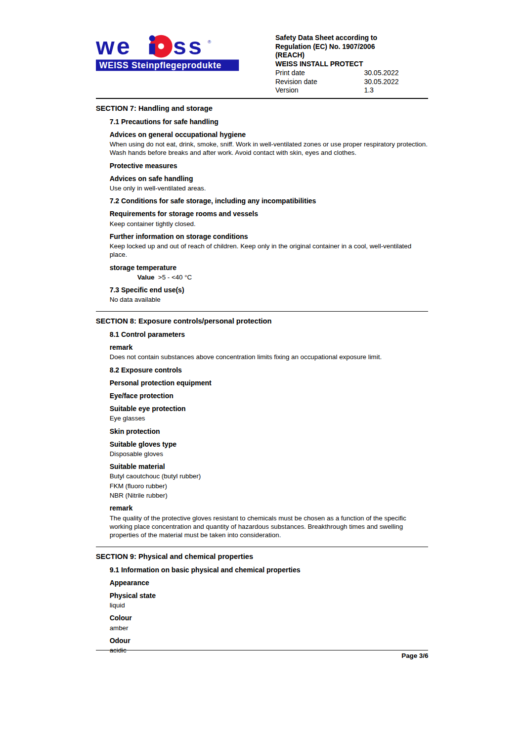w e s s ® WEISS Steinpflegeprodukte
Safety Data Sheet according to
Regulation (EC) No. 1907/2006
(REACH)
WEISS INSTALL PROTECT
| Print date | 30.05.2022 |
| Revision date | 30.05.2022 |
| Version | 1.3 |
SECTION 7: Handling and storage
7.1 Precautions for safe handling
Advices on general occupational hygiene
When using do not eat, drink, smoke, sniff. Work in well-ventilated zones or use proper respiratory protection. Wash hands before breaks and after work. Avoid contact with skin, eyes and clothes.
Protective measures
Advices on safe handling
Use only in well-ventilated areas.
7.2 Conditions for safe storage, including any incompatibilities
Requirements for storage rooms and vessels
Keep container tightly closed.
Further information on storage conditions
Keep locked up and out of reach of children. Keep only in the original container in a cool, well-ventilated place.
storage temperature
Value >5 - <40 °C
7.3 Specific end use(s)
No data available
SECTION 8: Exposure controls/personal protection
8.1 Control parameters
remark
Does not contain substances above concentration limits fixing an occupational exposure limit.
8.2 Exposure controls
Personal protection equipment
Eye/face protection
Suitable eye protection
Eye glasses
Skin protection
Suitable gloves type
Disposable gloves
Suitable material
Butyl caoutchouc (butyl rubber)
FKM (fluoro rubber)
NBR (Nitrile rubber)
remark
The quality of the protective gloves resistant to chemicals must be chosen as a function of the specific working place concentration and quantity of hazardous substances. Breakthrough times and swelling properties of the material must be taken into consideration.
SECTION 9: Physical and chemical properties
9.1 Information on basic physical and chemical properties
Appearance
Physical state
liquid
Colour
amber
Odour
acidic
Page 3/6